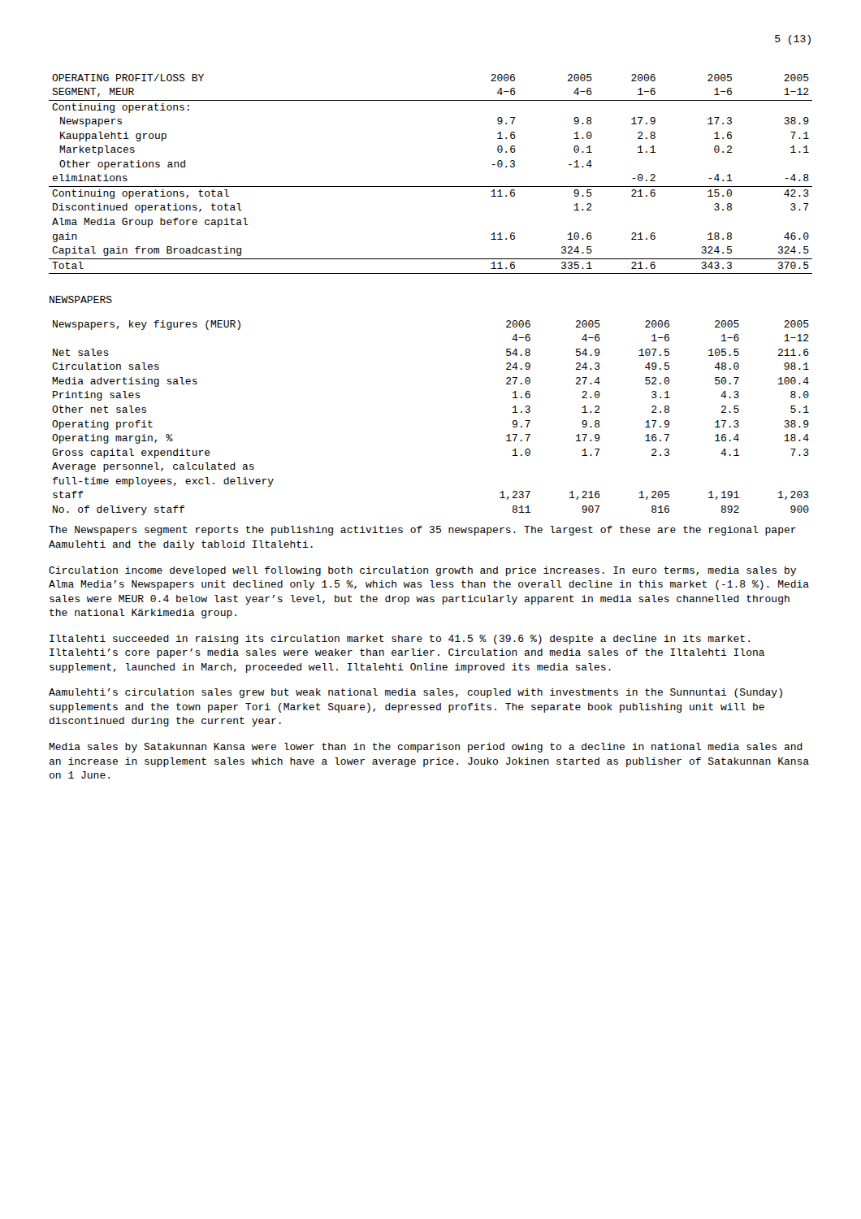5 (13)
| OPERATING PROFIT/LOSS BY | 2006 | 2005 | 2006 | 2005 | 2005 |
| SEGMENT, MEUR | 4−6 | 4−6 | 1−6 | 1−6 | 1−12 |
| Continuing operations: | | | | | |
| Newspapers | 9.7 | 9.8 | 17.9 | 17.3 | 38.9 |
| Kauppalehti group | 1.6 | 1.0 | 2.8 | 1.6 | 7.1 |
| Marketplaces | 0.6 | 0.1 | 1.1 | 0.2 | 1.1 |
| Other operations and | -0.3 | -1.4 | | | |
| eliminations | | | -0.2 | -4.1 | -4.8 |
| Continuing operations, total | 11.6 | 9.5 | 21.6 | 15.0 | 42.3 |
| Discontinued operations, total | | 1.2 | | 3.8 | 3.7 |
| Alma Media Group before capital | | | | | |
| gain | 11.6 | 10.6 | 21.6 | 18.8 | 46.0 |
| Capital gain from Broadcasting | | 324.5 | | 324.5 | 324.5 |
| Total | 11.6 | 335.1 | 21.6 | 343.3 | 370.5 |
NEWSPAPERS
| Newspapers, key figures (MEUR) | 2006 | 2005 | 2006 | 2005 | 2005 |
| | 4−6 | 4−6 | 1−6 | 1−6 | 1−12 |
| Net sales | 54.8 | 54.9 | 107.5 | 105.5 | 211.6 |
| Circulation sales | 24.9 | 24.3 | 49.5 | 48.0 | 98.1 |
| Media advertising sales | 27.0 | 27.4 | 52.0 | 50.7 | 100.4 |
| Printing sales | 1.6 | 2.0 | 3.1 | 4.3 | 8.0 |
| Other net sales | 1.3 | 1.2 | 2.8 | 2.5 | 5.1 |
| Operating profit | 9.7 | 9.8 | 17.9 | 17.3 | 38.9 |
| Operating margin, % | 17.7 | 17.9 | 16.7 | 16.4 | 18.4 |
| Gross capital expenditure | 1.0 | 1.7 | 2.3 | 4.1 | 7.3 |
| Average personnel, calculated as | | | | | |
| full-time employees, excl. delivery | | | | | |
| staff | 1,237 | 1,216 | 1,205 | 1,191 | 1,203 |
| No. of delivery staff | 811 | 907 | 816 | 892 | 900 |
The Newspapers segment reports the publishing activities of 35 newspapers. The largest of these are the regional paper Aamulehti and the daily tabloid Iltalehti.
Circulation income developed well following both circulation growth and price increases. In euro terms, media sales by Alma Media’s Newspapers unit declined only 1.5 %, which was less than the overall decline in this market (-1.8 %). Media sales were MEUR 0.4 below last year’s level, but the drop was particularly apparent in media sales channelled through the national Kärkimedia group.
Iltalehti succeeded in raising its circulation market share to 41.5 % (39.6 %) despite a decline in its market. Iltalehti’s core paper’s media sales were weaker than earlier. Circulation and media sales of the Iltalehti Ilona supplement, launched in March, proceeded well. Iltalehti Online improved its media sales.
Aamulehti’s circulation sales grew but weak national media sales, coupled with investments in the Sunnuntai (Sunday) supplements and the town paper Tori (Market Square), depressed profits. The separate book publishing unit will be discontinued during the current year.
Media sales by Satakunnan Kansa were lower than in the comparison period owing to a decline in national media sales and an increase in supplement sales which have a lower average price. Jouko Jokinen started as publisher of Satakunnan Kansa on 1 June.